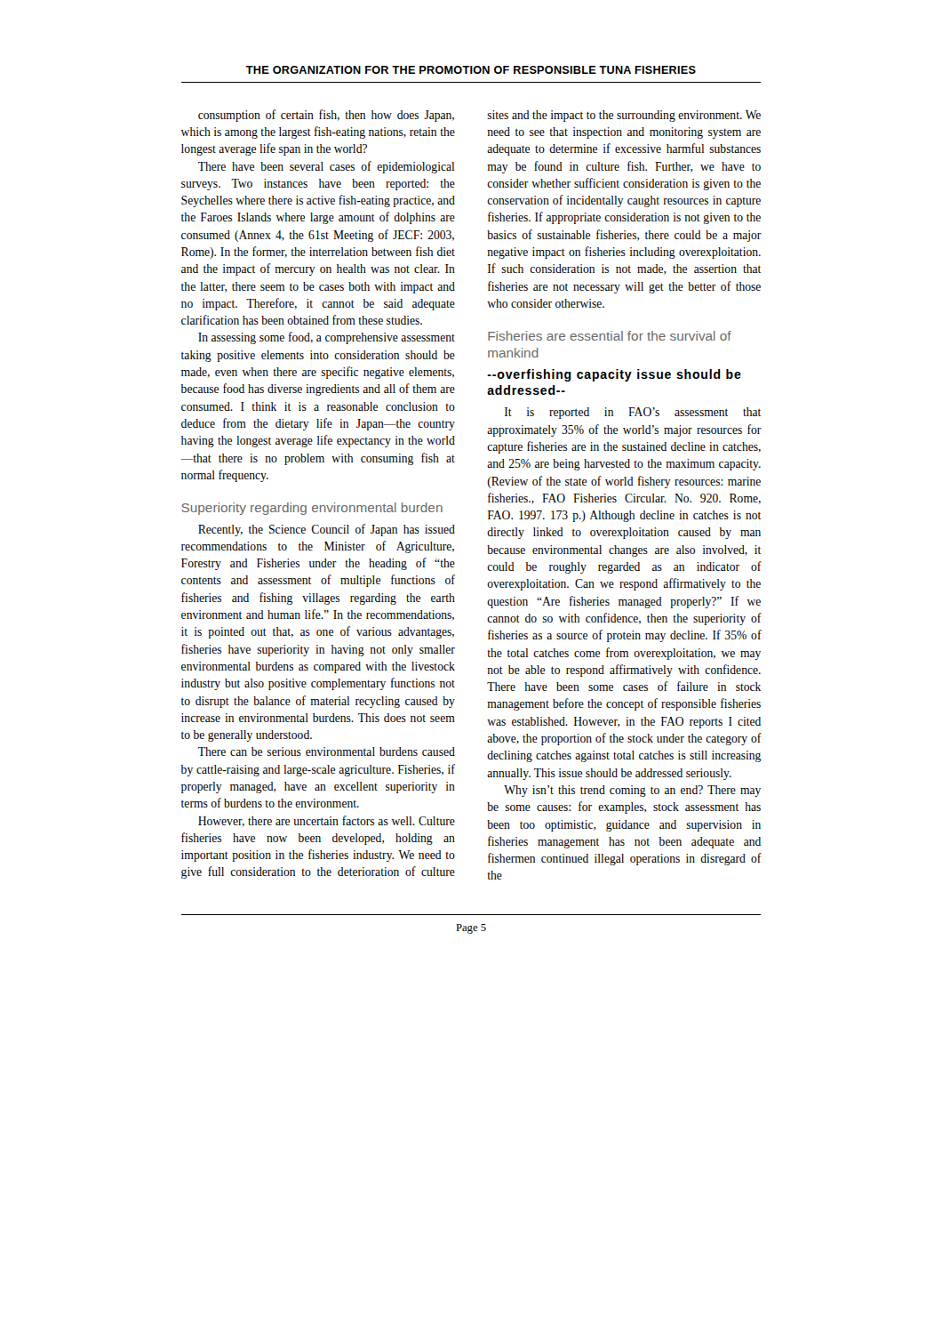THE ORGANIZATION FOR THE PROMOTION OF RESPONSIBLE TUNA FISHERIES
consumption of certain fish, then how does Japan, which is among the largest fish-eating nations, retain the longest average life span in the world?
There have been several cases of epidemiological surveys. Two instances have been reported: the Seychelles where there is active fish-eating practice, and the Faroes Islands where large amount of dolphins are consumed (Annex 4, the 61st Meeting of JECF: 2003, Rome). In the former, the interrelation between fish diet and the impact of mercury on health was not clear. In the latter, there seem to be cases both with impact and no impact. Therefore, it cannot be said adequate clarification has been obtained from these studies.
In assessing some food, a comprehensive assessment taking positive elements into consideration should be made, even when there are specific negative elements, because food has diverse ingredients and all of them are consumed. I think it is a reasonable conclusion to deduce from the dietary life in Japan—the country having the longest average life expectancy in the world—that there is no problem with consuming fish at normal frequency.
Superiority regarding environmental burden
Recently, the Science Council of Japan has issued recommendations to the Minister of Agriculture, Forestry and Fisheries under the heading of “the contents and assessment of multiple functions of fisheries and fishing villages regarding the earth environment and human life.” In the recommendations, it is pointed out that, as one of various advantages, fisheries have superiority in having not only smaller environmental burdens as compared with the livestock industry but also positive complementary functions not to disrupt the balance of material recycling caused by increase in environmental burdens. This does not seem to be generally understood.
There can be serious environmental burdens caused by cattle-raising and large-scale agriculture. Fisheries, if properly managed, have an excellent superiority in terms of burdens to the environment.
However, there are uncertain factors as well. Culture fisheries have now been developed, holding an important position in the fisheries industry. We need to give full consideration to the deterioration of culture sites and the impact to the surrounding environment. We need to see that inspection and monitoring system are adequate to determine if excessive harmful substances may be found in culture fish. Further, we have to consider whether sufficient consideration is given to the conservation of incidentally caught resources in capture fisheries. If appropriate consideration is not given to the basics of sustainable fisheries, there could be a major negative impact on fisheries including overexploitation. If such consideration is not made, the assertion that fisheries are not necessary will get the better of those who consider otherwise.
Fisheries are essential for the survival of mankind
--overfishing capacity issue should be addressed--
It is reported in FAO’s assessment that approximately 35% of the world’s major resources for capture fisheries are in the sustained decline in catches, and 25% are being harvested to the maximum capacity. (Review of the state of world fishery resources: marine fisheries., FAO Fisheries Circular. No. 920. Rome, FAO. 1997. 173 p.) Although decline in catches is not directly linked to overexploitation caused by man because environmental changes are also involved, it could be roughly regarded as an indicator of overexploitation. Can we respond affirmatively to the question “Are fisheries managed properly?” If we cannot do so with confidence, then the superiority of fisheries as a source of protein may decline. If 35% of the total catches come from overexploitation, we may not be able to respond affirmatively with confidence. There have been some cases of failure in stock management before the concept of responsible fisheries was established. However, in the FAO reports I cited above, the proportion of the stock under the category of declining catches against total catches is still increasing annually. This issue should be addressed seriously.
Why isn’t this trend coming to an end? There may be some causes: for examples, stock assessment has been too optimistic, guidance and supervision in fisheries management has not been adequate and fishermen continued illegal operations in disregard of the
Page 5